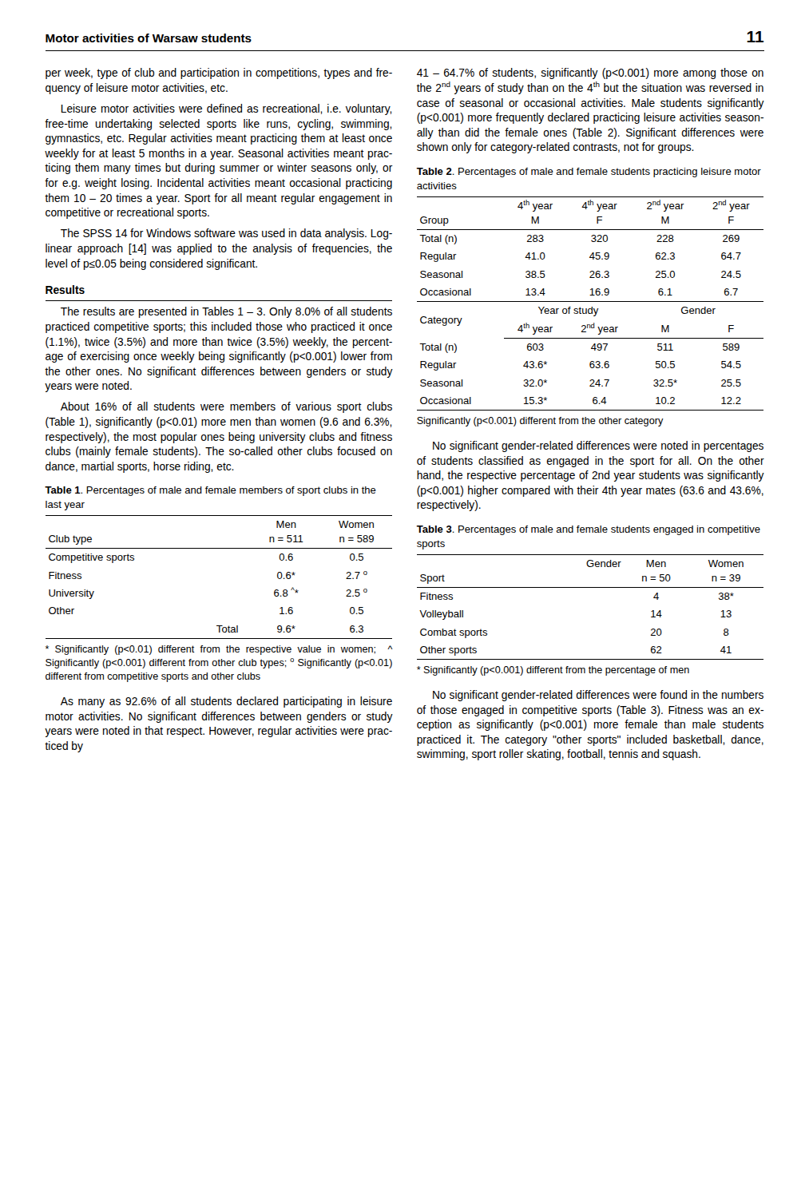Motor activities of Warsaw students 11
per week, type of club and participation in competitions, types and frequency of leisure motor activities, etc.
Leisure motor activities were defined as recreational, i.e. voluntary, free-time undertaking selected sports like runs, cycling, swimming, gymnastics, etc. Regular activities meant practicing them at least once weekly for at least 5 months in a year. Seasonal activities meant practicing them many times but during summer or winter seasons only, or for e.g. weight losing. Incidental activities meant occasional practicing them 10 – 20 times a year. Sport for all meant regular engagement in competitive or recreational sports.
The SPSS 14 for Windows software was used in data analysis. Log-linear approach [14] was applied to the analysis of frequencies, the level of p≤0.05 being considered significant.
Results
The results are presented in Tables 1 – 3. Only 8.0% of all students practiced competitive sports; this included those who practiced it once (1.1%), twice (3.5%) and more than twice (3.5%) weekly, the percentage of exercising once weekly being significantly (p<0.001) lower from the other ones. No significant differences between genders or study years were noted.
About 16% of all students were members of various sport clubs (Table 1), significantly (p<0.01) more men than women (9.6 and 6.3%, respectively), the most popular ones being university clubs and fitness clubs (mainly female students). The so-called other clubs focused on dance, martial sports, horse riding, etc.
Table 1 . Percentages of male and female members of sport clubs in the last year
| Club type | | Men n = 511 | Women n = 589 |
| --- | --- | --- | --- |
| Competitive sports | | 0.6 | 0.5 |
| Fitness | | 0.6* | 2.7 o |
| University | | 6.8 ^ * | 2.5 o |
| Other | | 1.6 | 0.5 |
| | Total | 9.6* | 6.3 |
* Significantly (p<0.01) different from the respective value in women; ^ Significantly (p<0.001) different from other club types; o Significantly (p<0.01) different from competitive sports and other clubs
As many as 92.6% of all students declared participating in leisure motor activities. No significant differences between genders or study years were noted in that respect. However, regular activities were practiced by
41 – 64.7% of students, significantly (p<0.001) more among those on the 2nd years of study than on the 4th but the situation was reversed in case of seasonal or occasional activities. Male students significantly (p<0.001) more frequently declared practicing leisure activities seasonally than did the female ones (Table 2). Significant differences were shown only for category-related contrasts, not for groups.
Table 2 . Percentages of male and female students practicing leisure motor activities
| Group | 4 th year M | 4 th year F | 2 nd year M | 2 nd year F |
| --- | --- | --- | --- | --- |
| Total (n) | 283 | 320 | 228 | 269 |
| Regular | 41.0 | 45.9 | 62.3 | 64.7 |
| Seasonal | 38.5 | 26.3 | 25.0 | 24.5 |
| Occasional | 13.4 | 16.9 | 6.1 | 6.7 |
| Category | Year of study | Gender |
| 4 th year | 2 nd year | M | F |
| Total (n) | 603 | 497 | 511 | 589 |
| Regular | 43.6* | 63.6 | 50.5 | 54.5 |
| Seasonal | 32.0* | 24.7 | 32.5* | 25.5 |
| Occasional | 15.3* | 6.4 | 10.2 | 12.2 |
Significantly (p<0.001) different from the other category
No significant gender-related differences were noted in percentages of students classified as engaged in the sport for all. On the other hand, the respective percentage of 2nd year students was significantly (p<0.001) higher compared with their 4th year mates (63.6 and 43.6%, respectively).
Table 3 . Percentages of male and female students engaged in competitive sports
| Sport | Gender | Men n = 50 | Women n = 39 |
| --- | --- | --- | --- |
| Fitness | | 4 | 38* |
| Volleyball | | 14 | 13 |
| Combat sports | | 20 | 8 |
| Other sports | | 62 | 41 |
* Significantly (p<0.001) different from the percentage of men
No significant gender-related differences were found in the numbers of those engaged in competitive sports (Table 3). Fitness was an exception as significantly (p<0.001) more female than male students practiced it. The category "other sports" included basketball, dance, swimming, sport roller skating, football, tennis and squash.